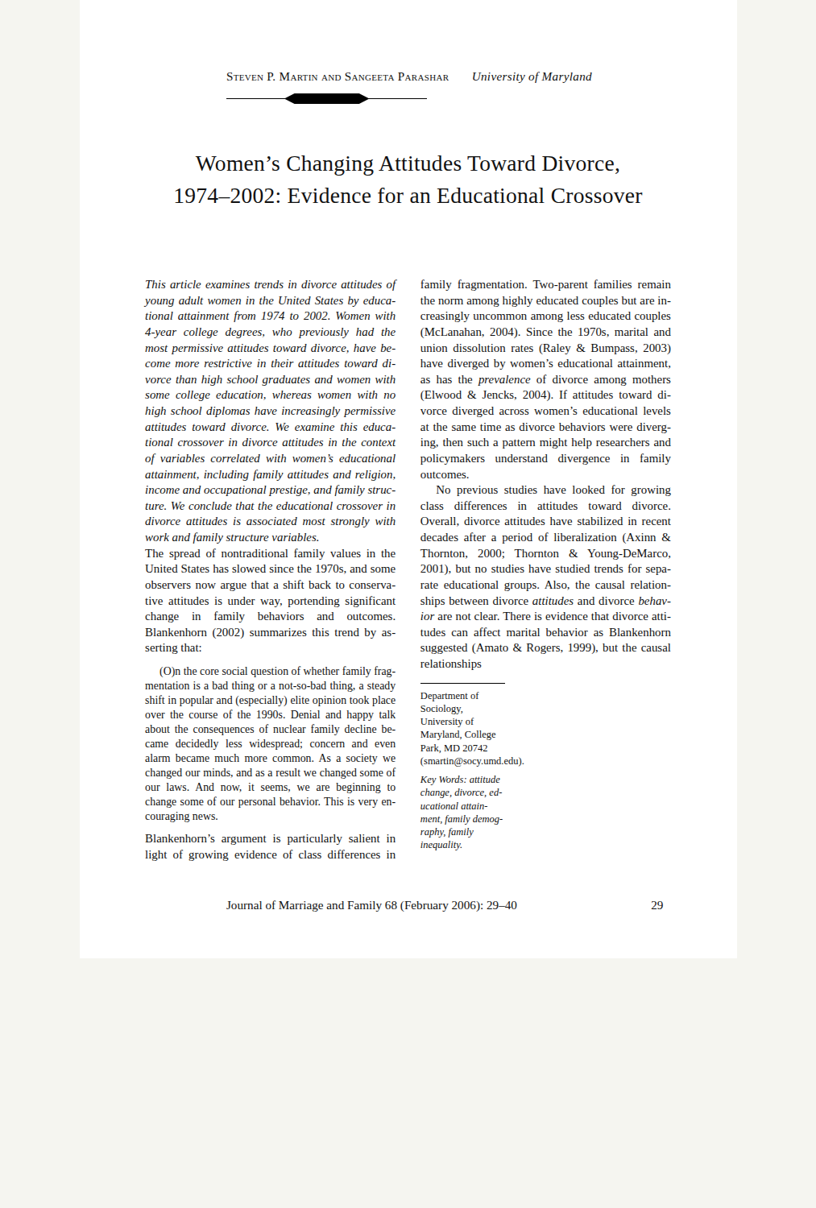Steven P. Martin and Sangeeta Parashar University of Maryland
Women’s Changing Attitudes Toward Divorce,
1974–2002: Evidence for an Educational Crossover
This article examines trends in divorce attitudes of young adult women in the United States by educational attainment from 1974 to 2002. Women with 4-year college degrees, who previously had the most permissive attitudes toward divorce, have become more restrictive in their attitudes toward divorce than high school graduates and women with some college education, whereas women with no high school diplomas have increasingly permissive attitudes toward divorce. We examine this educational crossover in divorce attitudes in the context of variables correlated with women’s educational attainment, including family attitudes and religion, income and occupational prestige, and family structure. We conclude that the educational crossover in divorce attitudes is associated most strongly with work and family structure variables.
The spread of nontraditional family values in the United States has slowed since the 1970s, and some observers now argue that a shift back to conservative attitudes is under way, portending significant change in family behaviors and outcomes. Blankenhorn (2002) summarizes this trend by asserting that:
(O)n the core social question of whether family fragmentation is a bad thing or a not-so-bad thing, a steady shift in popular and (especially) elite opinion took place over the course of the 1990s. Denial and happy talk about the consequences of nuclear family decline became decidedly less widespread; concern and even alarm became much more common. As a society we changed our minds, and as a result we changed some of our laws. And now, it seems, we are beginning to change some of our personal behavior. This is very encouraging news.
Blankenhorn’s argument is particularly salient in light of growing evidence of class differences in family fragmentation. Two-parent families remain the norm among highly educated couples but are increasingly uncommon among less educated couples (McLanahan, 2004). Since the 1970s, marital and union dissolution rates (Raley & Bumpass, 2003) have diverged by women’s educational attainment, as has the prevalence of divorce among mothers (Elwood & Jencks, 2004). If attitudes toward divorce diverged across women’s educational levels at the same time as divorce behaviors were diverging, then such a pattern might help researchers and policymakers understand divergence in family outcomes.
No previous studies have looked for growing class differences in attitudes toward divorce. Overall, divorce attitudes have stabilized in recent decades after a period of liberalization (Axinn & Thornton, 2000; Thornton & Young-DeMarco, 2001), but no studies have studied trends for separate educational groups. Also, the causal relationships between divorce attitudes and divorce behavior are not clear. There is evidence that divorce attitudes can affect marital behavior as Blankenhorn suggested (Amato & Rogers, 1999), but the causal relationships
Department of Sociology, University of Maryland, College Park, MD 20742 (smartin@socy.umd.edu).
Key Words: attitude change, divorce, educational attainment, family demography, family inequality.
Journal of Marriage and Family 68 (February 2006): 29–40 29